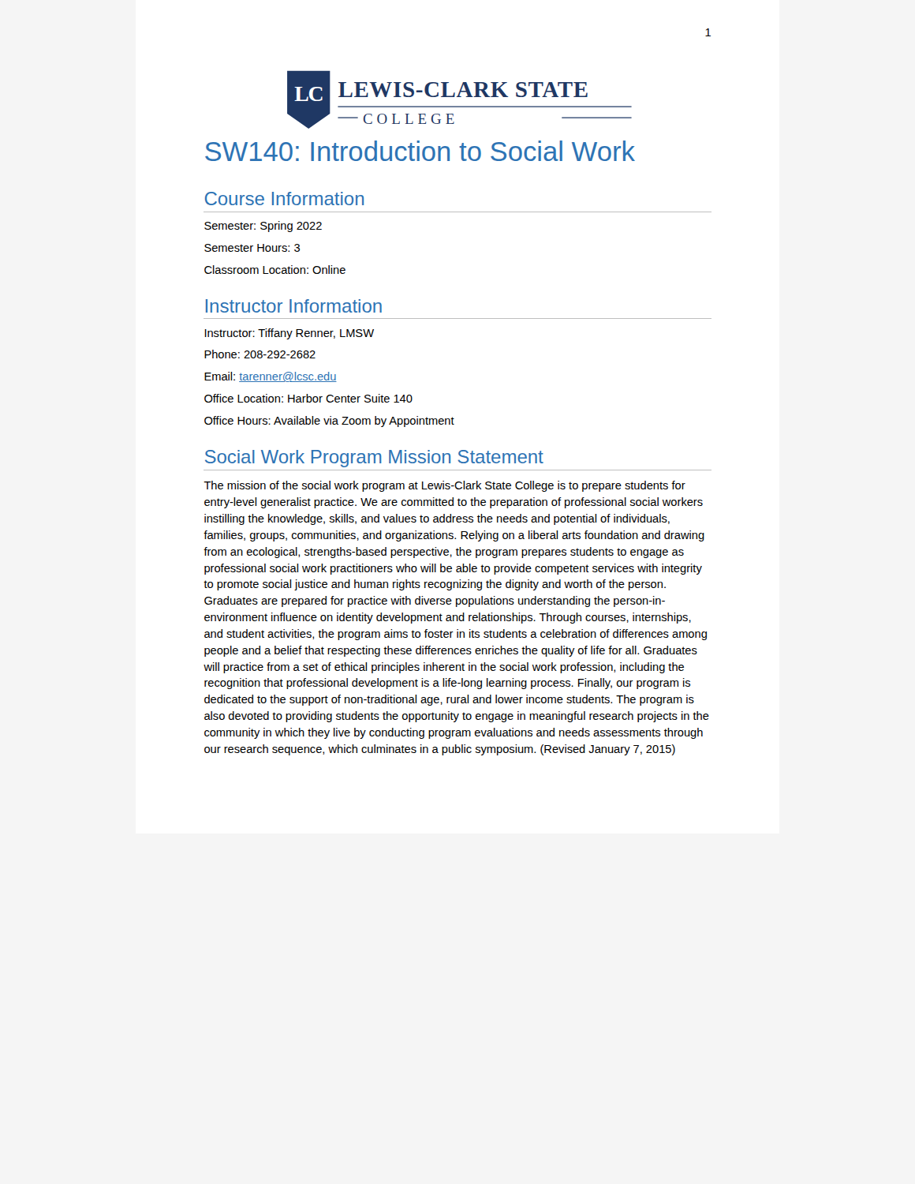1
LC LEWIS-CLARK STATE COLLEGE
SW140: Introduction to Social Work
Course Information
Semester: Spring 2022
Semester Hours: 3
Classroom Location: Online
Instructor Information
Instructor: Tiffany Renner, LMSW
Phone: 208-292-2682
Email: tarenner@lcsc.edu
Office Location: Harbor Center Suite 140
Office Hours: Available via Zoom by Appointment
Social Work Program Mission Statement
The mission of the social work program at Lewis-Clark State College is to prepare students for entry-level generalist practice. We are committed to the preparation of professional social workers instilling the knowledge, skills, and values to address the needs and potential of individuals, families, groups, communities, and organizations. Relying on a liberal arts foundation and drawing from an ecological, strengths-based perspective, the program prepares students to engage as professional social work practitioners who will be able to provide competent services with integrity to promote social justice and human rights recognizing the dignity and worth of the person. Graduates are prepared for practice with diverse populations understanding the person-in-environment influence on identity development and relationships. Through courses, internships, and student activities, the program aims to foster in its students a celebration of differences among people and a belief that respecting these differences enriches the quality of life for all. Graduates will practice from a set of ethical principles inherent in the social work profession, including the recognition that professional development is a life-long learning process. Finally, our program is dedicated to the support of non-traditional age, rural and lower income students. The program is also devoted to providing students the opportunity to engage in meaningful research projects in the community in which they live by conducting program evaluations and needs assessments through our research sequence, which culminates in a public symposium. (Revised January 7, 2015)